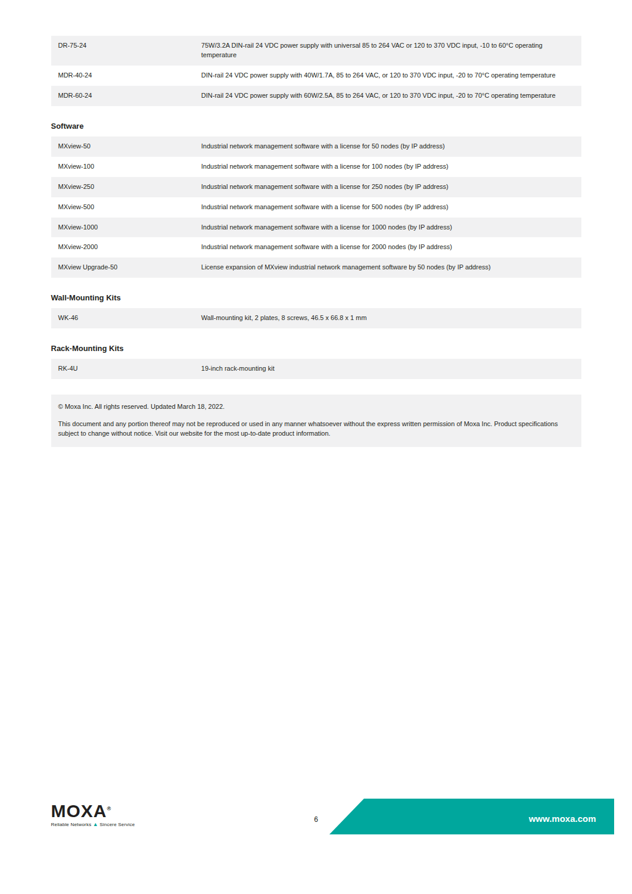| DR-75-24 | 75W/3.2A DIN-rail 24 VDC power supply with universal 85 to 264 VAC or 120 to 370 VDC input, -10 to 60°C operating temperature |
| MDR-40-24 | DIN-rail 24 VDC power supply with 40W/1.7A, 85 to 264 VAC, or 120 to 370 VDC input, -20 to 70°C operating temperature |
| MDR-60-24 | DIN-rail 24 VDC power supply with 60W/2.5A, 85 to 264 VAC, or 120 to 370 VDC input, -20 to 70°C operating temperature |
Software
| MXview-50 | Industrial network management software with a license for 50 nodes (by IP address) |
| MXview-100 | Industrial network management software with a license for 100 nodes (by IP address) |
| MXview-250 | Industrial network management software with a license for 250 nodes (by IP address) |
| MXview-500 | Industrial network management software with a license for 500 nodes (by IP address) |
| MXview-1000 | Industrial network management software with a license for 1000 nodes (by IP address) |
| MXview-2000 | Industrial network management software with a license for 2000 nodes (by IP address) |
| MXview Upgrade-50 | License expansion of MXview industrial network management software by 50 nodes (by IP address) |
Wall-Mounting Kits
| WK-46 | Wall-mounting kit, 2 plates, 8 screws, 46.5 x 66.8 x 1 mm |
Rack-Mounting Kits
| RK-4U | 19-inch rack-mounting kit |
© Moxa Inc. All rights reserved. Updated March 18, 2022.
This document and any portion thereof may not be reproduced or used in any manner whatsoever without the express written permission of Moxa Inc. Product specifications subject to change without notice. Visit our website for the most up-to-date product information.
www.moxa.com
6
MOXA®
Reliable Networks ▲ Sincere Service